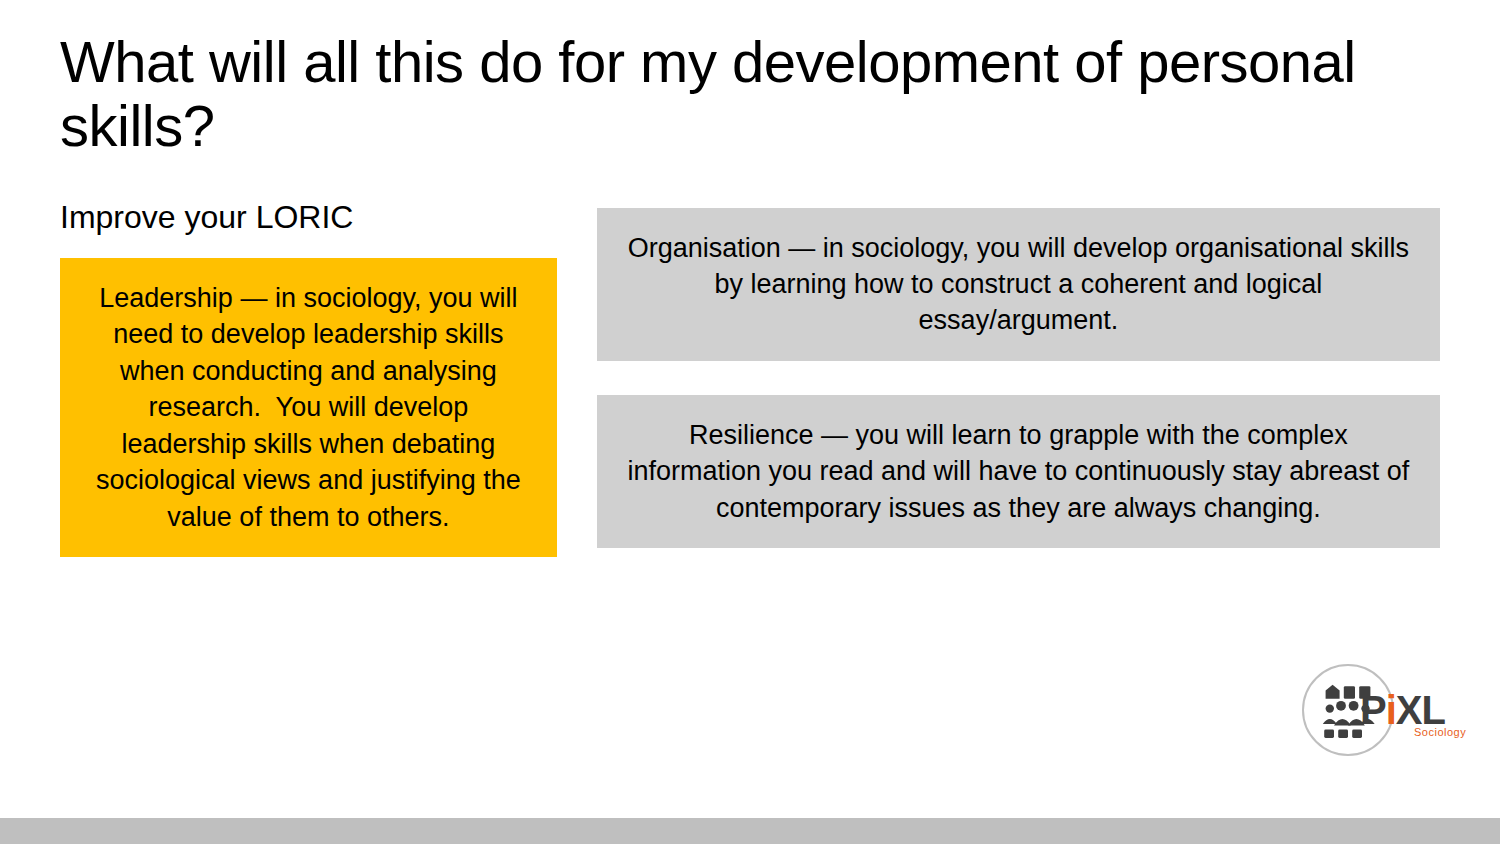What will all this do for my development of personal skills?
Improve your LORIC
Leadership — in sociology, you will need to develop leadership skills when conducting and analysing research. You will develop leadership skills when debating sociological views and justifying the value of them to others.
Organisation — in sociology, you will develop organisational skills by learning how to construct a coherent and logical essay/argument.
Resilience — you will learn to grapple with the complex information you read and will have to continuously stay abreast of contemporary issues as they are always changing.
Pi XL
Sociology